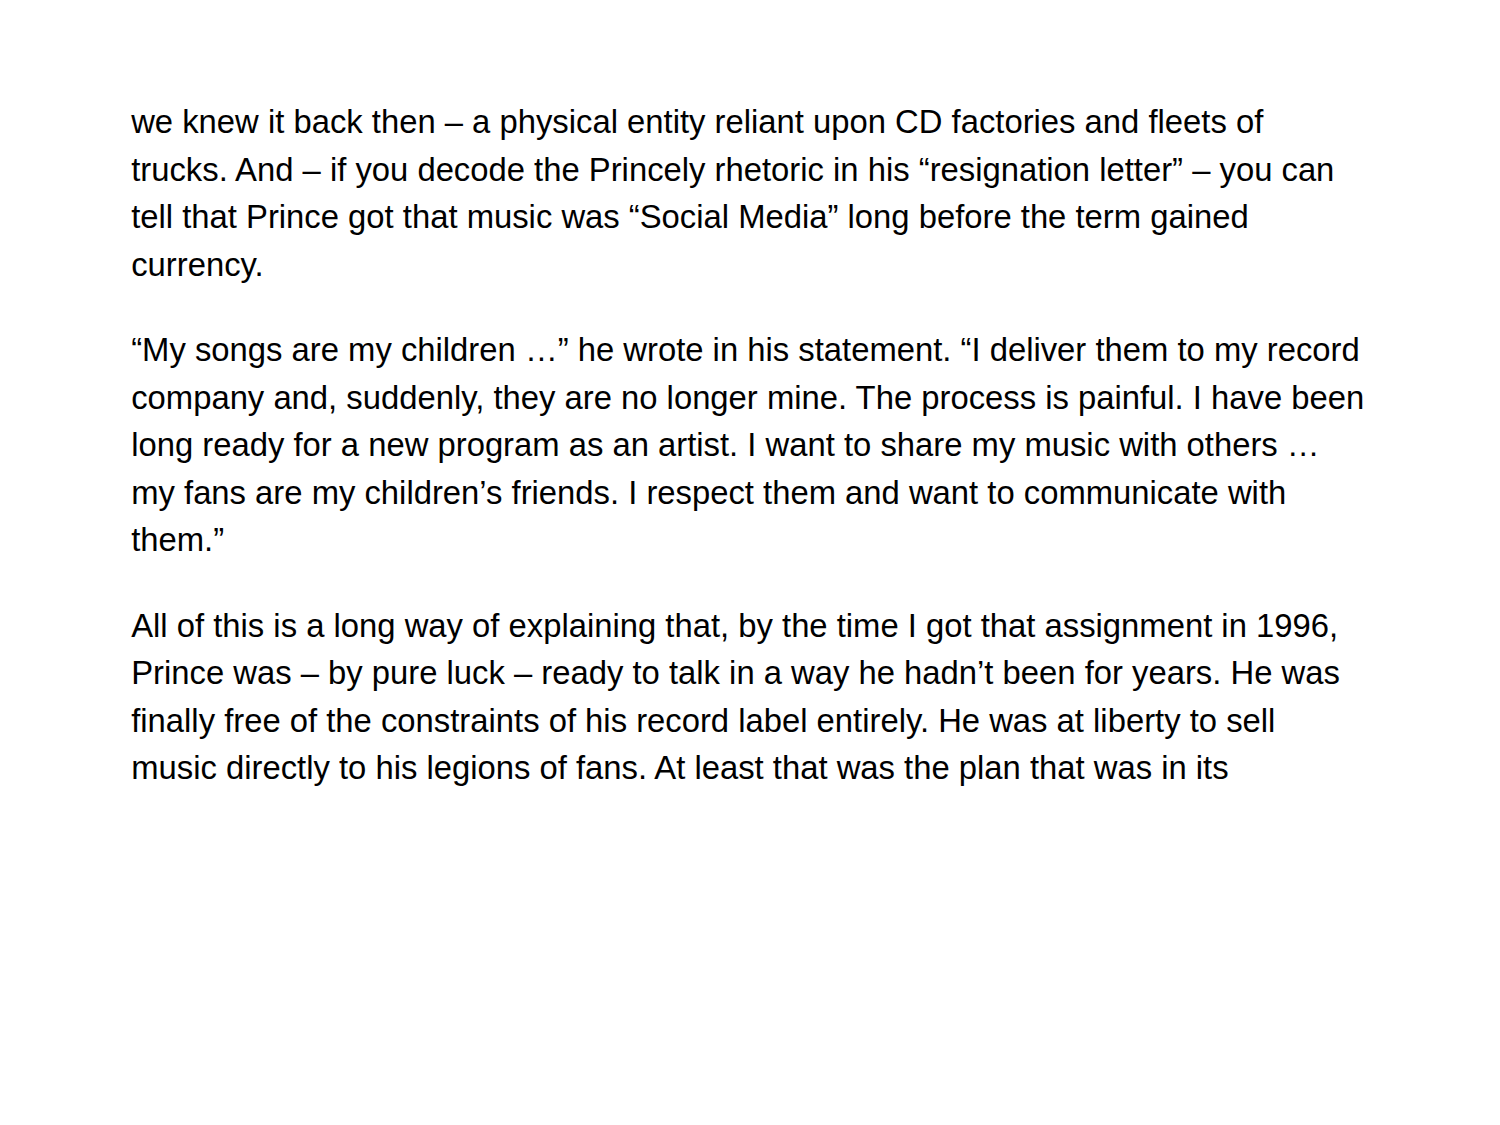we knew it back then – a physical entity reliant upon CD factories and fleets of trucks. And – if you decode the Princely rhetoric in his “resignation letter” – you can tell that Prince got that music was “Social Media” long before the term gained currency.
“My songs are my children …” he wrote in his statement. “I deliver them to my record company and, suddenly, they are no longer mine. The process is painful. I have been long ready for a new program as an artist. I want to share my music with others … my fans are my children’s friends. I respect them and want to communicate with them.”
All of this is a long way of explaining that, by the time I got that assignment in 1996, Prince was – by pure luck – ready to talk in a way he hadn’t been for years. He was finally free of the constraints of his record label entirely. He was at liberty to sell music directly to his legions of fans. At least that was the plan that was in its